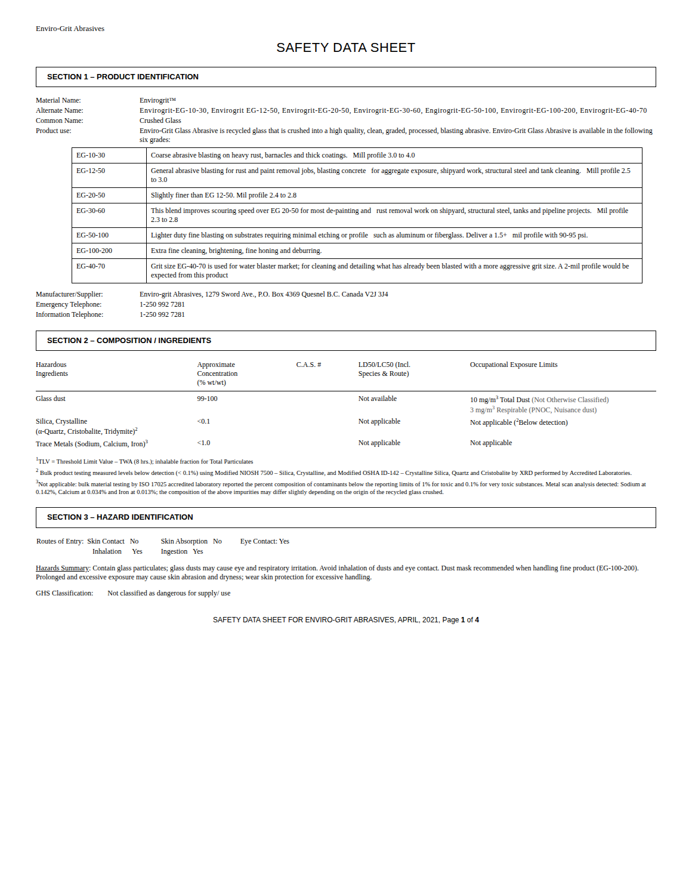Enviro-Grit Abrasives
SAFETY DATA SHEET
SECTION 1 – PRODUCT IDENTIFICATION
| Material Name: | Envirogrit™ |
| Alternate Name: | Envirogrit-EG-10-30, Envirogrit EG-12-50, Envirogrit-EG-20-50, Envirogrit-EG-30-60, Engirogrit-EG-50-100, Envirogrit-EG-100-200, Envirogrit-EG-40-70 |
| Common Name: | Crushed Glass |
| Product use: | Enviro-Grit Glass Abrasive is recycled glass that is crushed into a high quality, clean, graded, processed, blasting abrasive. Enviro-Grit Glass Abrasive is available in the following six grades: |
| EG-10-30 | Coarse abrasive blasting on heavy rust, barnacles and thick coatings. Mill profile 3.0 to 4.0 |
| EG-12-50 | General abrasive blasting for rust and paint removal jobs, blasting concrete for aggregate exposure, shipyard work, structural steel and tank cleaning. Mill profile 2.5 to 3.0 |
| EG-20-50 | Slightly finer than EG 12-50. Mil profile 2.4 to 2.8 |
| EG-30-60 | This blend improves scouring speed over EG 20-50 for most de-painting and rust removal work on shipyard, structural steel, tanks and pipeline projects. Mil profile 2.3 to 2.8 |
| EG-50-100 | Lighter duty fine blasting on substrates requiring minimal etching or profile such as aluminum or fiberglass. Deliver a 1.5+ mil profile with 90-95 psi. |
| EG-100-200 | Extra fine cleaning, brightening, fine honing and deburring. |
| EG-40-70 | Grit size EG-40-70 is used for water blaster market; for cleaning and detailing what has already been blasted with a more aggressive grit size. A 2-mil profile would be expected from this product |
| Manufacturer/Supplier: | Enviro-grit Abrasives, 1279 Sword Ave., P.O. Box 4369 Quesnel B.C. Canada V2J 3J4 |
| Emergency Telephone: | 1-250 992 7281 |
| Information Telephone: | 1-250 992 7281 |
SECTION 2 – COMPOSITION / INGREDIENTS
| Hazardous Ingredients | Approximate Concentration (% wt/wt) | C.A.S. # | LD50/LC50 (Incl. Species & Route) | Occupational Exposure Limits |
| --- | --- | --- | --- | --- |
| Glass dust | 99-100 | | Not available | 10 mg/m 3 Total Dust (Not Otherwise Classified) 3 mg/m 3 Respirable (PNOC, Nuisance dust) |
| Silica, Crystalline (α-Quartz, Cristobalite, Tridymite) 2 | <0.1 | | Not applicable | Not applicable ( 2 Below detection) |
| Trace Metals (Sodium, Calcium, Iron) 3 | <1.0 | | Not applicable | Not applicable |
1TLV = Threshold Limit Value – TWA (8 hrs.); inhalable fraction for Total Particulates
2 Bulk product testing measured levels below detection (< 0.1%) using Modified NIOSH 7500 – Silica, Crystalline, and Modified OSHA ID-142 – Crystalline Silica, Quartz and Cristobalite by XRD performed by Accredited Laboratories.
3Not applicable: bulk material testing by ISO 17025 accredited laboratory reported the percent composition of contaminants below the reporting limits of 1% for toxic and 0.1% for very toxic substances. Metal scan analysis detected: Sodium at 0.142%, Calcium at 0.034% and Iron at 0.013%; the composition of the above impurities may differ slightly depending on the origin of the recycled glass crushed.
SECTION 3 – HAZARD IDENTIFICATION
| Routes of Entry: Skin Contact No | Skin Absorption No | Eye Contact: Yes |
| Inhalation Yes | Ingestion Yes | |
Hazards Summary: Contain glass particulates; glass dusts may cause eye and respiratory irritation. Avoid inhalation of dusts and eye contact. Dust mask recommended when handling fine product (EG-100-200). Prolonged and excessive exposure may cause skin abrasion and dryness; wear skin protection for excessive handling.
GHS Classification: Not classified as dangerous for supply/ use
SAFETY DATA SHEET FOR ENVIRO-GRIT ABRASIVES, APRIL, 2021, Page 1 of 4